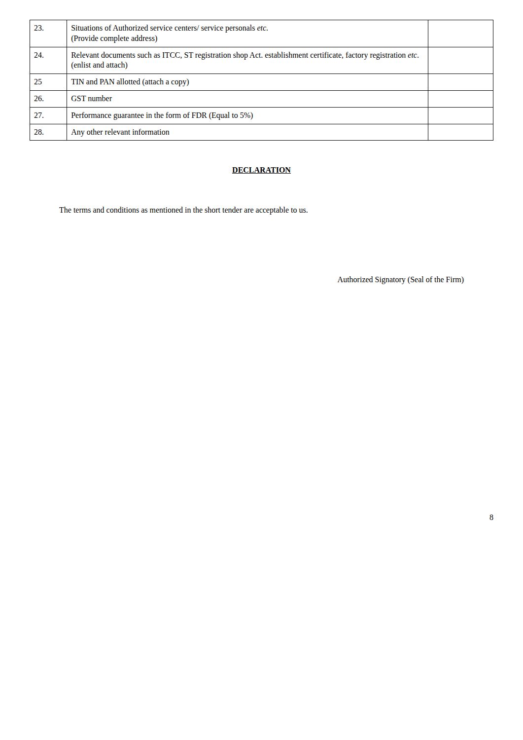| 23. | Situations of Authorized service centers/ service personals etc . (Provide complete address) | |
| 24. | Relevant documents such as ITCC, ST registration shop Act. establishment certificate, factory registration etc . (enlist and attach) | |
| 25 | TIN and PAN allotted (attach a copy) | |
| 26. | GST number | |
| 27. | Performance guarantee in the form of FDR (Equal to 5%) | |
| 28. | Any other relevant information | |
DECLARATION
The terms and conditions as mentioned in the short tender are acceptable to us.
Authorized Signatory (Seal of the Firm)
8